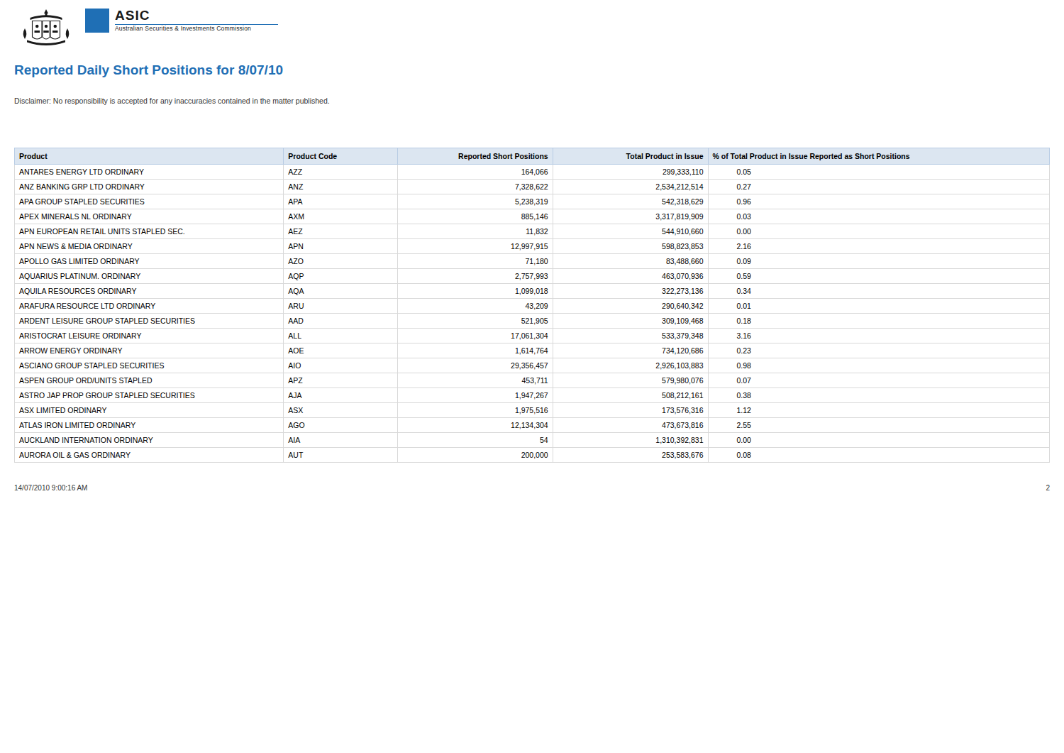ASIC
Australian Securities & Investments Commission
Reported Daily Short Positions for 8/07/10
Disclaimer: No responsibility is accepted for any inaccuracies contained in the matter published.
| Product | Product Code | Reported Short Positions | Total Product in Issue | % of Total Product in Issue Reported as Short Positions |
| --- | --- | --- | --- | --- |
| ANTARES ENERGY LTD ORDINARY | AZZ | 164,066 | 299,333,110 | 0.05 |
| ANZ BANKING GRP LTD ORDINARY | ANZ | 7,328,622 | 2,534,212,514 | 0.27 |
| APA GROUP STAPLED SECURITIES | APA | 5,238,319 | 542,318,629 | 0.96 |
| APEX MINERALS NL ORDINARY | AXM | 885,146 | 3,317,819,909 | 0.03 |
| APN EUROPEAN RETAIL UNITS STAPLED SEC. | AEZ | 11,832 | 544,910,660 | 0.00 |
| APN NEWS & MEDIA ORDINARY | APN | 12,997,915 | 598,823,853 | 2.16 |
| APOLLO GAS LIMITED ORDINARY | AZO | 71,180 | 83,488,660 | 0.09 |
| AQUARIUS PLATINUM. ORDINARY | AQP | 2,757,993 | 463,070,936 | 0.59 |
| AQUILA RESOURCES ORDINARY | AQA | 1,099,018 | 322,273,136 | 0.34 |
| ARAFURA RESOURCE LTD ORDINARY | ARU | 43,209 | 290,640,342 | 0.01 |
| ARDENT LEISURE GROUP STAPLED SECURITIES | AAD | 521,905 | 309,109,468 | 0.18 |
| ARISTOCRAT LEISURE ORDINARY | ALL | 17,061,304 | 533,379,348 | 3.16 |
| ARROW ENERGY ORDINARY | AOE | 1,614,764 | 734,120,686 | 0.23 |
| ASCIANO GROUP STAPLED SECURITIES | AIO | 29,356,457 | 2,926,103,883 | 0.98 |
| ASPEN GROUP ORD/UNITS STAPLED | APZ | 453,711 | 579,980,076 | 0.07 |
| ASTRO JAP PROP GROUP STAPLED SECURITIES | AJA | 1,947,267 | 508,212,161 | 0.38 |
| ASX LIMITED ORDINARY | ASX | 1,975,516 | 173,576,316 | 1.12 |
| ATLAS IRON LIMITED ORDINARY | AGO | 12,134,304 | 473,673,816 | 2.55 |
| AUCKLAND INTERNATION ORDINARY | AIA | 54 | 1,310,392,831 | 0.00 |
| AURORA OIL & GAS ORDINARY | AUT | 200,000 | 253,583,676 | 0.08 |
14/07/2010 9:00:16 AM
2